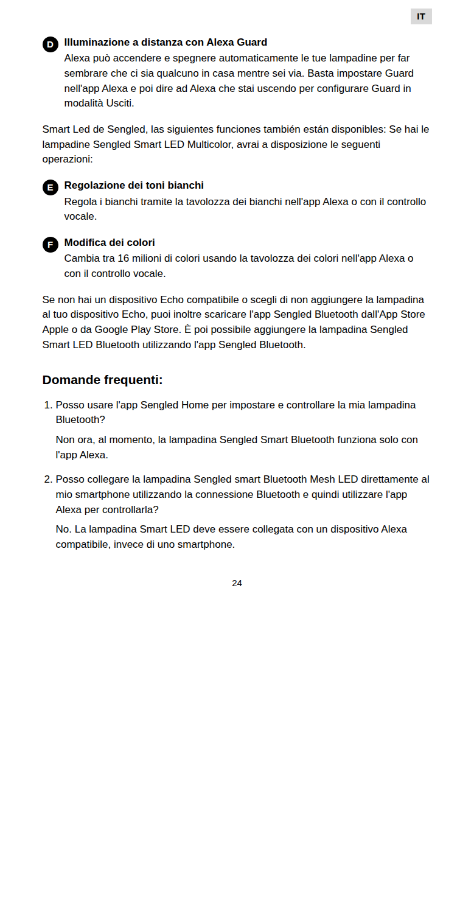IT
D
Illuminazione a distanza con Alexa Guard
Alexa può accendere e spegnere automaticamente le tue lampadine per far sembrare che ci sia qualcuno in casa mentre sei via. Basta impostare Guard nell'app Alexa e poi dire ad Alexa che stai uscendo per configurare Guard in modalità Usciti.
Smart Led de Sengled, las siguientes funciones también están disponibles: Se hai le lampadine Sengled Smart LED Multicolor, avrai a disposizione le seguenti operazioni:
E
Regolazione dei toni bianchi
Regola i bianchi tramite la tavolozza dei bianchi nell'app Alexa o con il controllo vocale.
F
Modifica dei colori
Cambia tra 16 milioni di colori usando la tavolozza dei colori nell'app Alexa o con il controllo vocale.
Se non hai un dispositivo Echo compatibile o scegli di non aggiungere la lampadina al tuo dispositivo Echo, puoi inoltre scaricare l'app Sengled Bluetooth dall'App Store Apple o da Google Play Store. È poi possibile aggiungere la lampadina Sengled Smart LED Bluetooth utilizzando l'app Sengled Bluetooth.
Domande frequenti:
Posso usare l'app Sengled Home per impostare e controllare la mia lampadina Bluetooth?
Non ora, al momento, la lampadina Sengled Smart Bluetooth funziona solo con l'app Alexa.
Posso collegare la lampadina Sengled smart Bluetooth Mesh LED direttamente al mio smartphone utilizzando la connessione Bluetooth e quindi utilizzare l'app Alexa per controllarla?
No. La lampadina Smart LED deve essere collegata con un dispositivo Alexa compatibile, invece di uno smartphone.
24